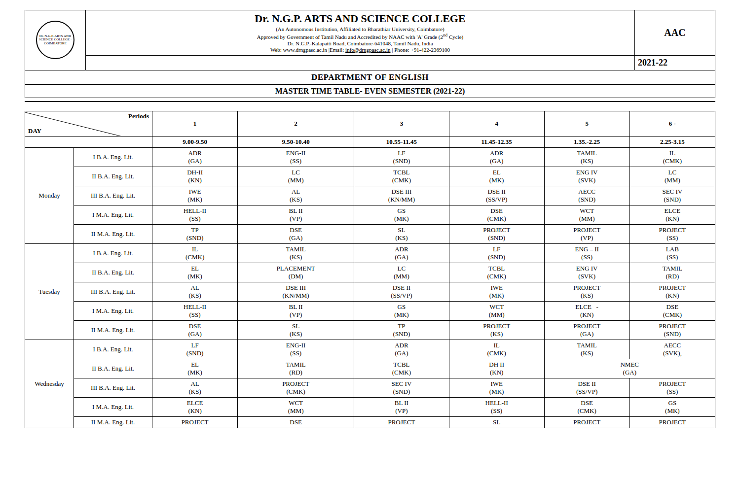| Dr. N.G.P. ARTS AND SCIENCE COLLEGE · COIMBATORE | Dr. N.G.P. ARTS AND SCIENCE COLLEGE (An Autonomous Institution, Affiliated to Bharathiar University, Coimbatore) Approved by Government of Tamil Nadu and Accredited by NAAC with 'A' Grade (2 nd Cycle) Dr. N.G.P.-Kalapatti Road, Coimbatore-641048, Tamil Nadu, India Web: www.drngpasc.ac.in /Email: info@drngpasc.ac.in / Phone: +91-422-2369100 | AAC |
| | 2021-22 |
| DEPARTMENT OF ENGLISH |
| MASTER TIME TABLE- EVEN SEMESTER (2021-22) |
| Periods DAY | 1 | 2 | 3 | 4 | 5 | 6 - |
| --- | --- | --- | --- | --- | --- | --- |
| | 9.00-9.50 | 9.50-10.40 | 10.55-11.45 | 11.45-12.35 | 1.35.-2.25 | 2.25-3.15 |
| Monday | I B.A. Eng. Lit. | ADR (GA) | ENG-II (SS) | LF (SND) | ADR (GA) | TAMIL (KS) | IL (CMK) |
| II B.A. Eng. Lit. | DH-II (KN) | LC (MM) | TCBL (CMK) | EL (MK) | ENG IV (SVK) | LC (MM) |
| III B.A. Eng. Lit. | IWE (MK) | AL (KS) | DSE III (KN/MM) | DSE II (SS/VP) | AECC (SND) | SEC IV (SND) |
| I M.A. Eng. Lit. | HELL-II (SS) | BL II (VP) | GS (MK) | DSE (CMK) | WCT (MM) | ELCE (KN) |
| II M.A. Eng. Lit. | TP (SND) | DSE (GA) | SL (KS) | PROJECT (SND) | PROJECT (VP) | PROJECT (SS) |
| Tuesday | I B.A. Eng. Lit. | IL (CMK) | TAMIL (KS) | ADR (GA) | LF (SND) | ENG – II (SS) | LAB (SS) |
| II B.A. Eng. Lit. | EL (MK) | PLACEMENT (DM) | LC (MM) | TCBL (CMK) | ENG IV (SVK) | TAMIL (RD) |
| III B.A. Eng. Lit. | AL (KS) | DSE III (KN/MM) | DSE II (SS/VP) | IWE (MK) | PROJECT (KS) | PROJECT (KN) |
| I M.A. Eng. Lit. | HELL-II (SS) | BL II (VP) | GS (MK) | WCT (MM) | ELCE - (KN) | DSE (CMK) |
| II M.A. Eng. Lit. | DSE (GA) | SL (KS) | TP (SND) | PROJECT (KS) | PROJECT (GA) | PROJECT (SND) |
| Wednesday | I B.A. Eng. Lit. | LF (SND) | ENG-II (SS) | ADR (GA) | IL (CMK) | TAMIL (KS) | AECC (SVK), |
| II B.A. Eng. Lit. | EL (MK) | TAMIL (RD) | TCBL (CMK) | DH II (KN) | NMEC (GA) |
| III B.A. Eng. Lit. | AL (KS) | PROJECT (CMK) | SEC IV (SND) | IWE (MK) | DSE II (SS/VP) | PROJECT (SS) |
| I M.A. Eng. Lit. | ELCE (KN) | WCT (MM) | BL II (VP) | HELL-II (SS) | DSE (CMK) | GS (MK) |
| II M.A. Eng. Lit. | PROJECT | DSE | PROJECT | SL | PROJECT | PROJECT |